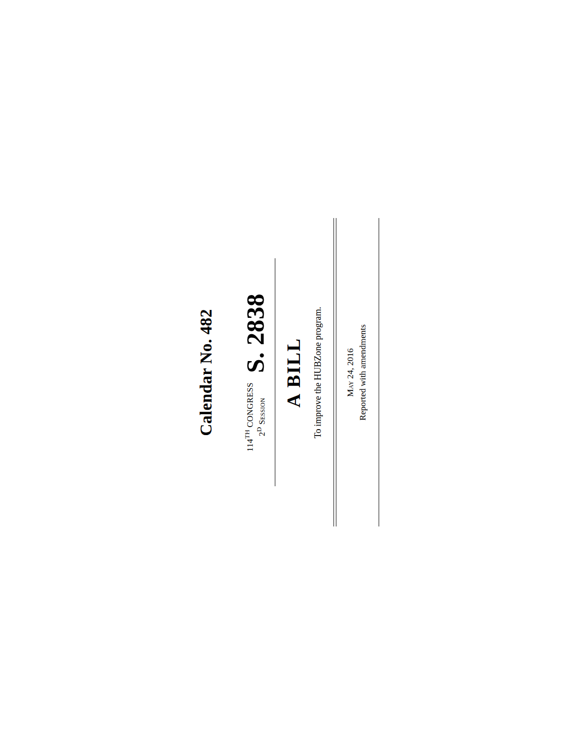Calendar No. 482
114TH CONGRESS
2D Session
S. 2838
A BILL
To improve the HUBZone program.
May 24, 2016
Reported with amendments